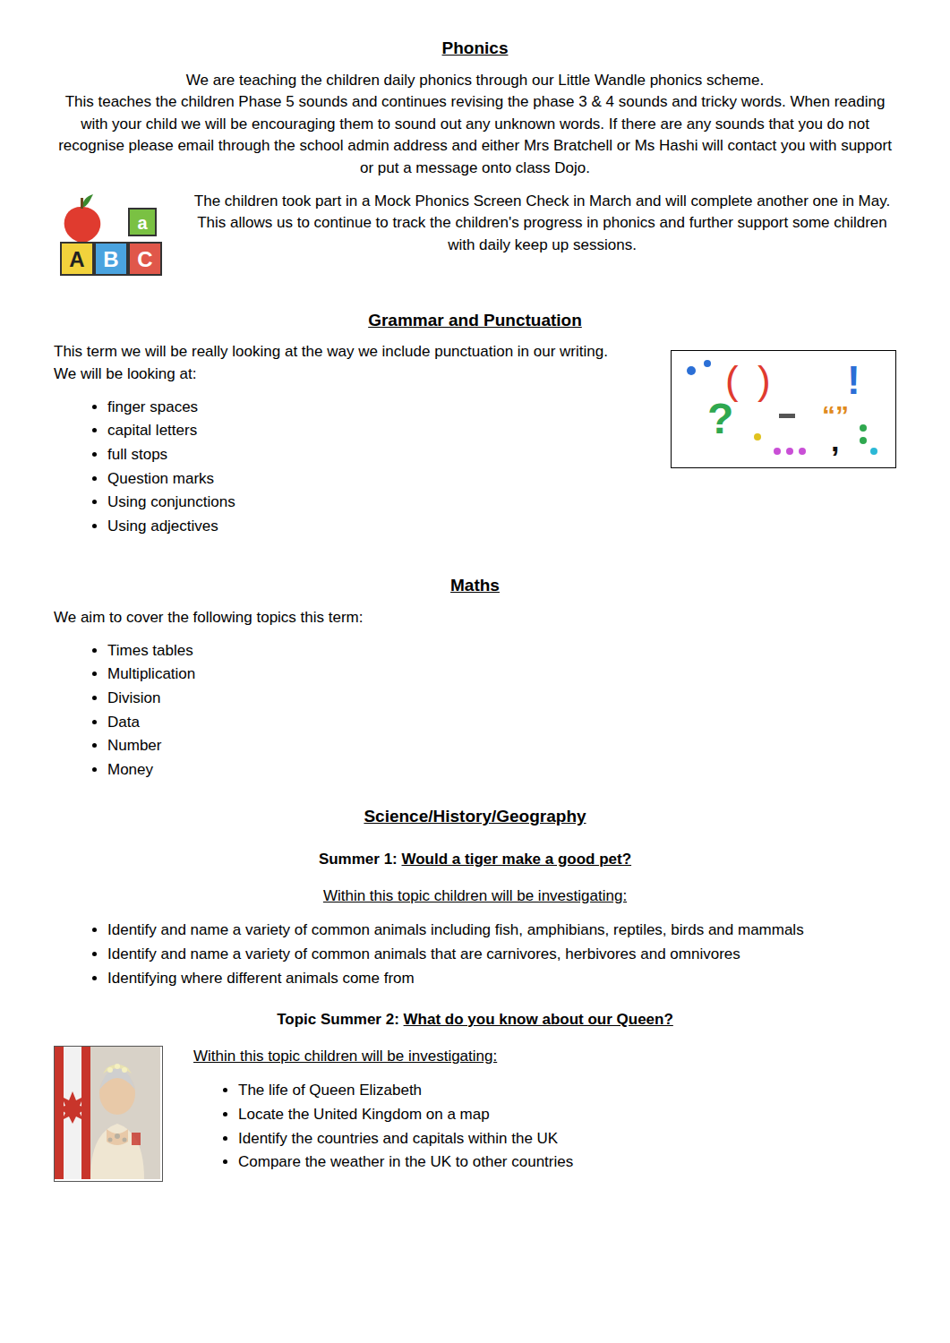Phonics
We are teaching the children daily phonics through our Little Wandle phonics scheme.
This teaches the children Phase 5 sounds and continues revising the phase 3 & 4 sounds and tricky words. When reading with your child we will be encouraging them to sound out any unknown words. If there are any sounds that you do not recognise please email through the school admin address and either Mrs Bratchell or Ms Hashi will contact you with support or put a message onto class Dojo.
A B C a
The children took part in a Mock Phonics Screen Check in March and will complete another one in May. This allows us to continue to track the children's progress in phonics and further support some children with daily keep up sessions.
Grammar and Punctuation
This term we will be really looking at the way we include punctuation in our writing.
We will be looking at:
finger spaces
capital letters
full stops
Question marks
Using conjunctions
Using adjectives
( ) ! ? “” ,
Maths
We aim to cover the following topics this term:
Times tables
Multiplication
Division
Data
Number
Money
Science/History/Geography
Summer 1: Would a tiger make a good pet?
Within this topic children will be investigating:
Identify and name a variety of common animals including fish, amphibians, reptiles, birds and mammals
Identify and name a variety of common animals that are carnivores, herbivores and omnivores
Identifying where different animals come from
Topic Summer 2: What do you know about our Queen?
Within this topic children will be investigating:
The life of Queen Elizabeth
Locate the United Kingdom on a map
Identify the countries and capitals within the UK
Compare the weather in the UK to other countries